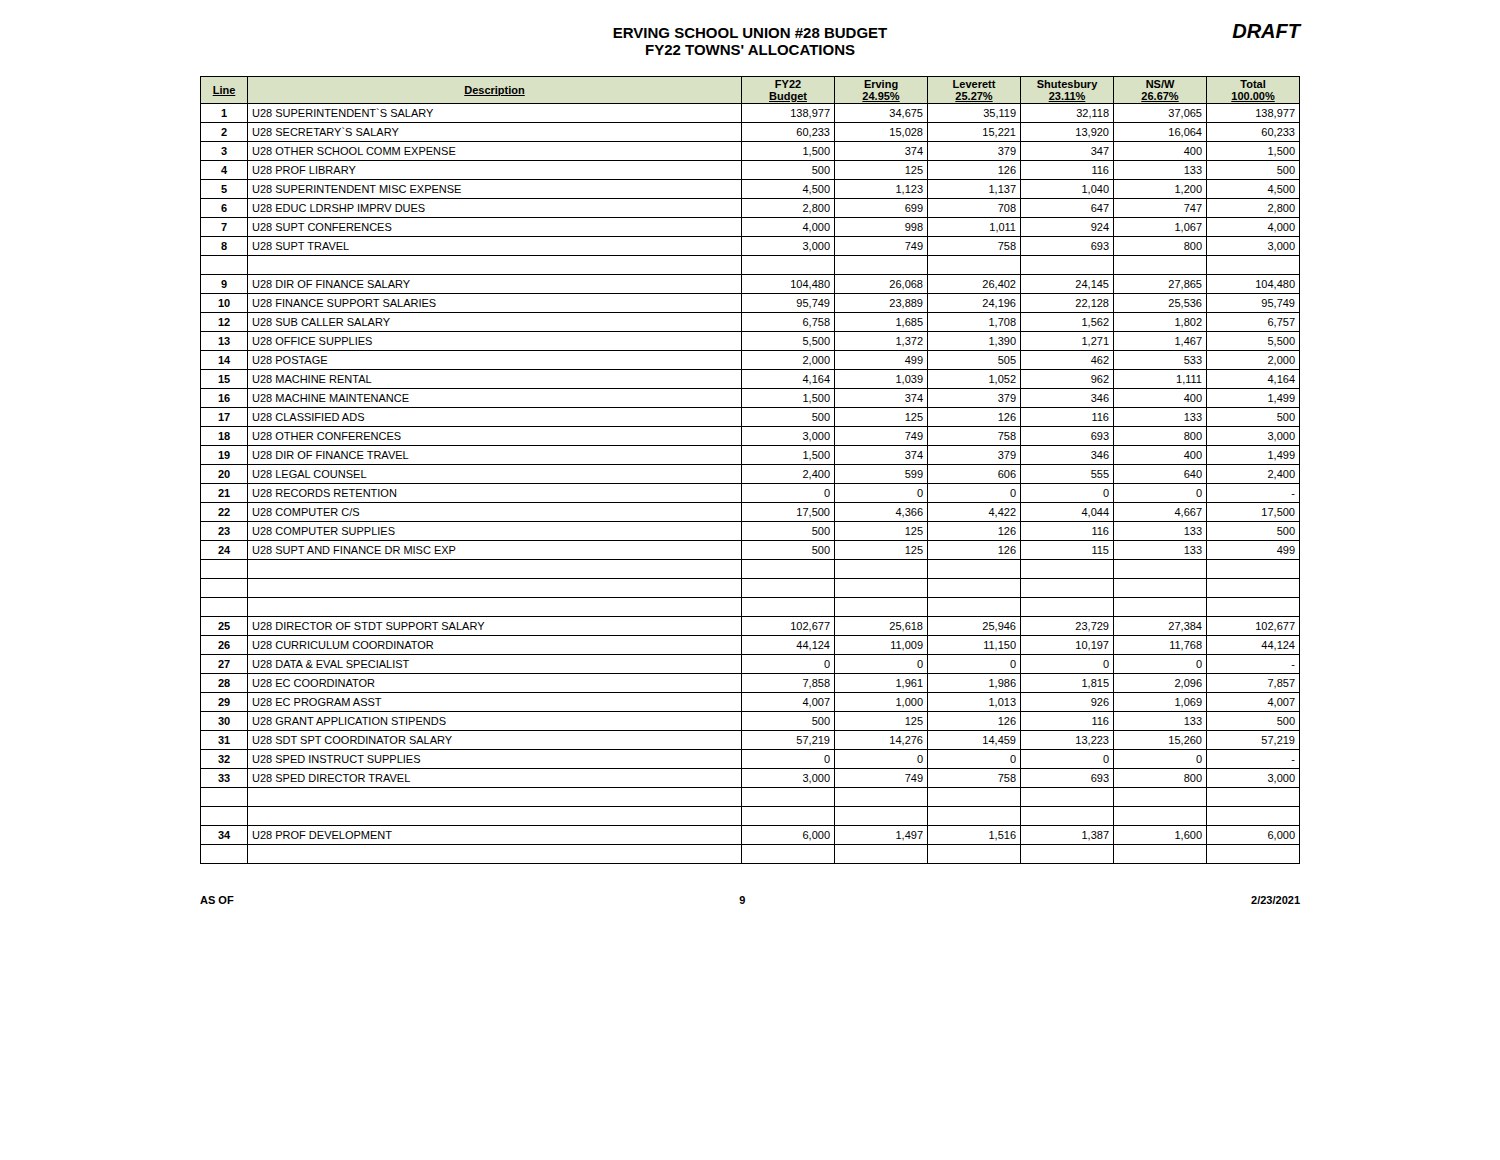DRAFT
ERVING SCHOOL UNION #28 BUDGET
FY22 TOWNS' ALLOCATIONS
| Line | Description | FY22 Budget | Erving 24.95% | Leverett 25.27% | Shutesbury 23.11% | NS/W 26.67% | Total 100.00% |
| --- | --- | --- | --- | --- | --- | --- | --- |
| 1 | U28 SUPERINTENDENT`S SALARY | 138,977 | 34,675 | 35,119 | 32,118 | 37,065 | 138,977 |
| 2 | U28 SECRETARY`S SALARY | 60,233 | 15,028 | 15,221 | 13,920 | 16,064 | 60,233 |
| 3 | U28 OTHER SCHOOL COMM EXPENSE | 1,500 | 374 | 379 | 347 | 400 | 1,500 |
| 4 | U28 PROF LIBRARY | 500 | 125 | 126 | 116 | 133 | 500 |
| 5 | U28 SUPERINTENDENT MISC EXPENSE | 4,500 | 1,123 | 1,137 | 1,040 | 1,200 | 4,500 |
| 6 | U28 EDUC LDRSHP IMPRV DUES | 2,800 | 699 | 708 | 647 | 747 | 2,800 |
| 7 | U28 SUPT CONFERENCES | 4,000 | 998 | 1,011 | 924 | 1,067 | 4,000 |
| 8 | U28 SUPT TRAVEL | 3,000 | 749 | 758 | 693 | 800 | 3,000 |
| 9 | U28 DIR OF FINANCE SALARY | 104,480 | 26,068 | 26,402 | 24,145 | 27,865 | 104,480 |
| 10 | U28 FINANCE SUPPORT SALARIES | 95,749 | 23,889 | 24,196 | 22,128 | 25,536 | 95,749 |
| 12 | U28 SUB CALLER SALARY | 6,758 | 1,685 | 1,708 | 1,562 | 1,802 | 6,757 |
| 13 | U28 OFFICE SUPPLIES | 5,500 | 1,372 | 1,390 | 1,271 | 1,467 | 5,500 |
| 14 | U28 POSTAGE | 2,000 | 499 | 505 | 462 | 533 | 2,000 |
| 15 | U28 MACHINE RENTAL | 4,164 | 1,039 | 1,052 | 962 | 1,111 | 4,164 |
| 16 | U28 MACHINE MAINTENANCE | 1,500 | 374 | 379 | 346 | 400 | 1,499 |
| 17 | U28 CLASSIFIED ADS | 500 | 125 | 126 | 116 | 133 | 500 |
| 18 | U28 OTHER CONFERENCES | 3,000 | 749 | 758 | 693 | 800 | 3,000 |
| 19 | U28 DIR OF FINANCE TRAVEL | 1,500 | 374 | 379 | 346 | 400 | 1,499 |
| 20 | U28 LEGAL COUNSEL | 2,400 | 599 | 606 | 555 | 640 | 2,400 |
| 21 | U28 RECORDS RETENTION | 0 | 0 | 0 | 0 | 0 | - |
| 22 | U28 COMPUTER C/S | 17,500 | 4,366 | 4,422 | 4,044 | 4,667 | 17,500 |
| 23 | U28 COMPUTER SUPPLIES | 500 | 125 | 126 | 116 | 133 | 500 |
| 24 | U28 SUPT AND FINANCE DR MISC EXP | 500 | 125 | 126 | 115 | 133 | 499 |
| 25 | U28 DIRECTOR OF STDT SUPPORT SALARY | 102,677 | 25,618 | 25,946 | 23,729 | 27,384 | 102,677 |
| 26 | U28 CURRICULUM COORDINATOR | 44,124 | 11,009 | 11,150 | 10,197 | 11,768 | 44,124 |
| 27 | U28 DATA & EVAL SPECIALIST | 0 | 0 | 0 | 0 | 0 | - |
| 28 | U28 EC COORDINATOR | 7,858 | 1,961 | 1,986 | 1,815 | 2,096 | 7,857 |
| 29 | U28 EC PROGRAM ASST | 4,007 | 1,000 | 1,013 | 926 | 1,069 | 4,007 |
| 30 | U28 GRANT APPLICATION STIPENDS | 500 | 125 | 126 | 116 | 133 | 500 |
| 31 | U28 SDT SPT COORDINATOR SALARY | 57,219 | 14,276 | 14,459 | 13,223 | 15,260 | 57,219 |
| 32 | U28 SPED INSTRUCT SUPPLIES | 0 | 0 | 0 | 0 | 0 | - |
| 33 | U28 SPED DIRECTOR TRAVEL | 3,000 | 749 | 758 | 693 | 800 | 3,000 |
| 34 | U28 PROF DEVELOPMENT | 6,000 | 1,497 | 1,516 | 1,387 | 1,600 | 6,000 |
AS OF
9
2/23/2021